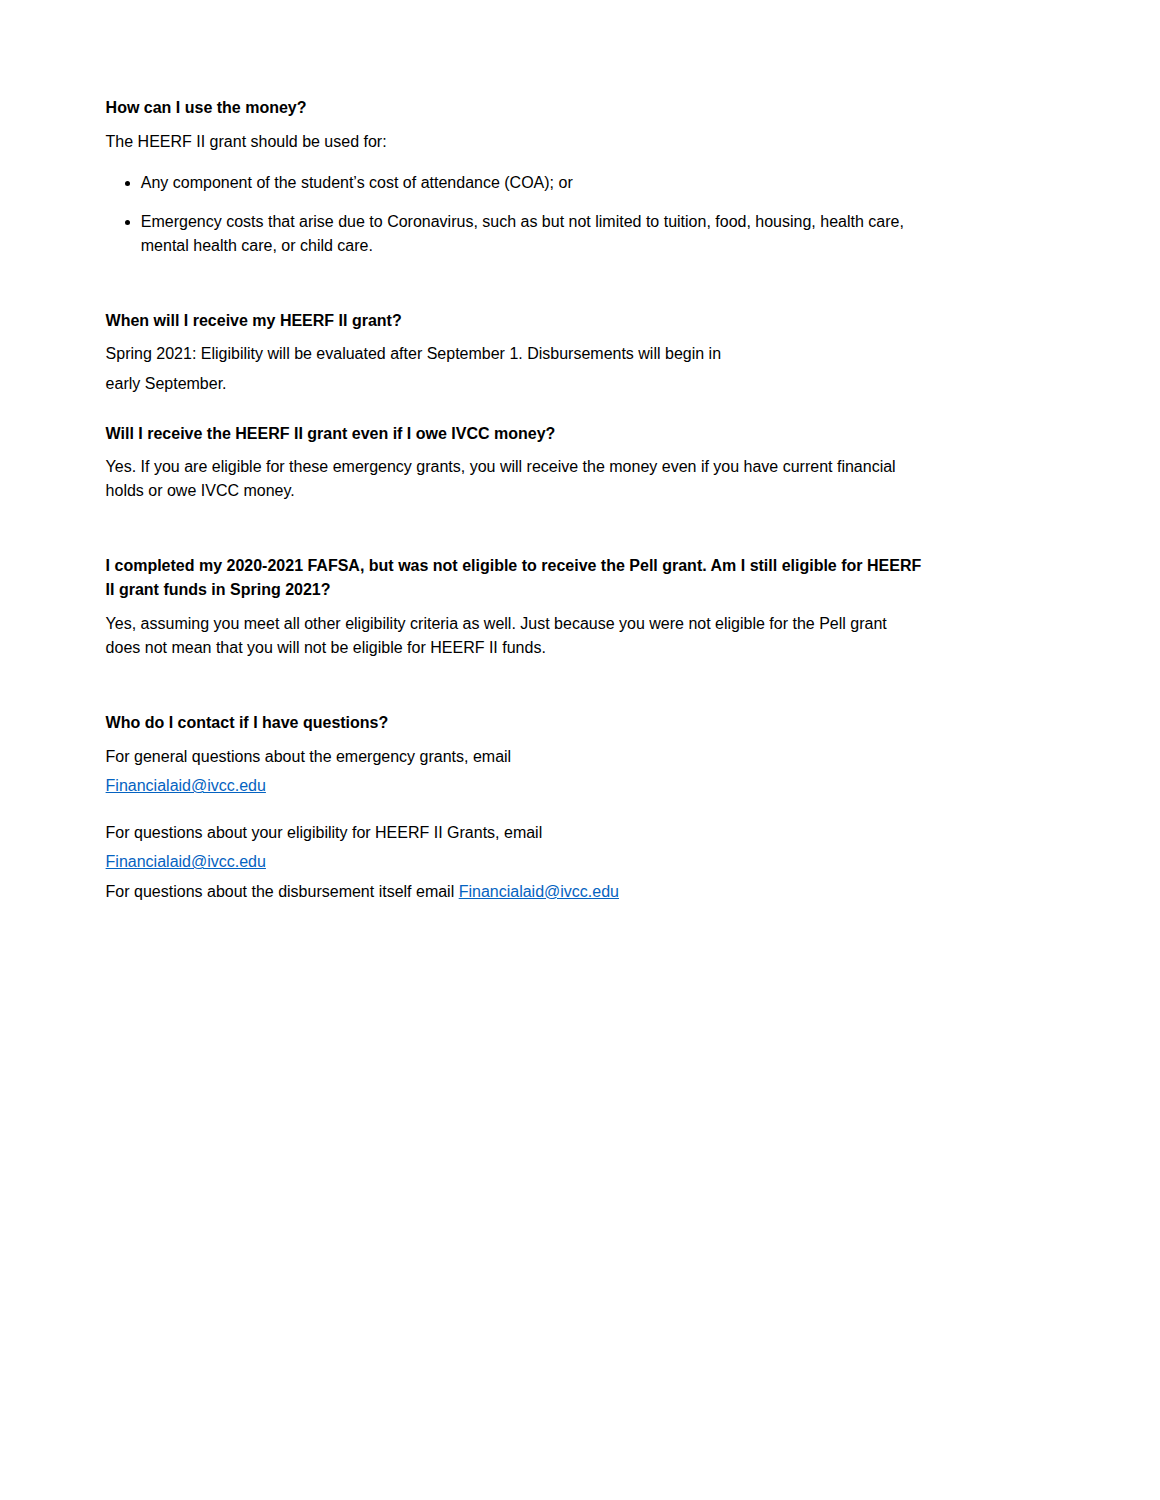How can I use the money?
The HEERF II grant should be used for:
Any component of the student’s cost of attendance (COA); or
Emergency costs that arise due to Coronavirus, such as but not limited to tuition, food, housing, health care, mental health care, or child care.
When will I receive my HEERF II grant?
Spring 2021: Eligibility will be evaluated after September 1. Disbursements will begin in
early September.
Will I receive the HEERF II grant even if I owe IVCC money?
Yes. If you are eligible for these emergency grants, you will receive the money even if you have current financial holds or owe IVCC money.
I completed my 2020-2021 FAFSA, but was not eligible to receive the Pell grant. Am I still eligible for HEERF II grant funds in Spring 2021?
Yes, assuming you meet all other eligibility criteria as well. Just because you were not eligible for the Pell grant does not mean that you will not be eligible for HEERF II funds.
Who do I contact if I have questions?
For general questions about the emergency grants, email
Financialaid@ivcc.edu
For questions about your eligibility for HEERF II Grants, email
Financialaid@ivcc.edu
For questions about the disbursement itself email Financialaid@ivcc.edu